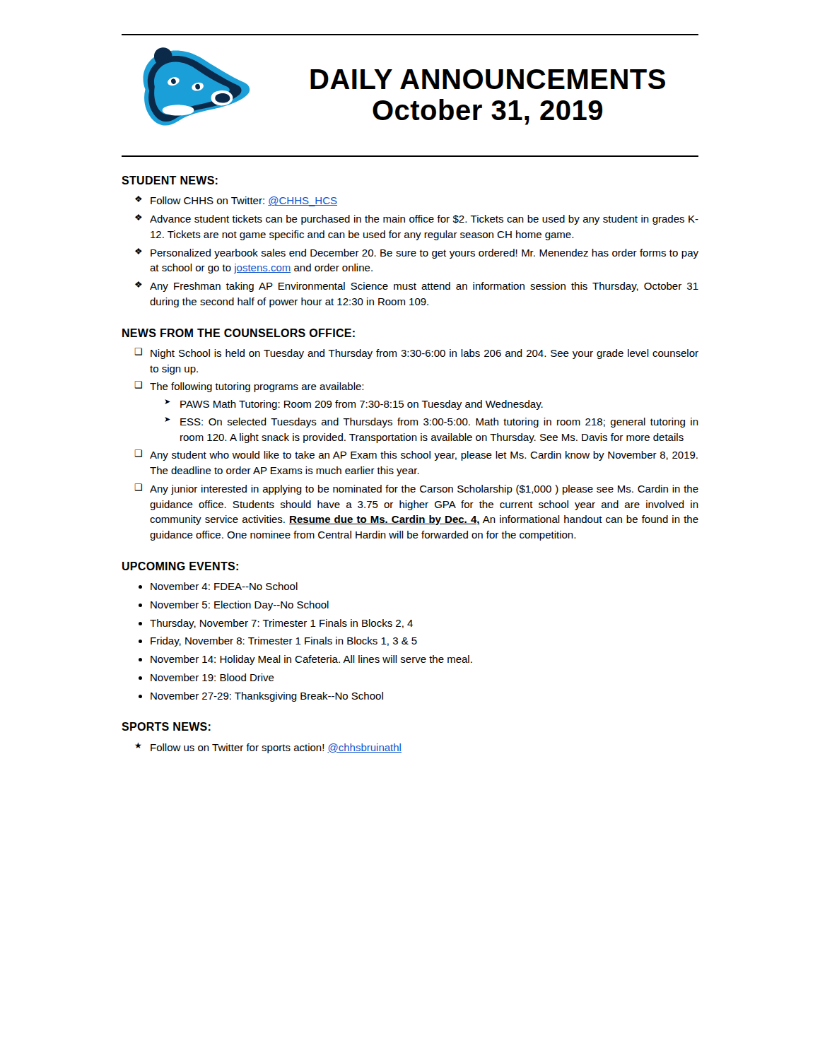DAILY ANNOUNCEMENTS
October 31, 2019
STUDENT NEWS:
Follow CHHS on Twitter: @CHHS_HCS
Advance student tickets can be purchased in the main office for $2. Tickets can be used by any student in grades K-12. Tickets are not game specific and can be used for any regular season CH home game.
Personalized yearbook sales end December 20. Be sure to get yours ordered! Mr. Menendez has order forms to pay at school or go to jostens.com and order online.
Any Freshman taking AP Environmental Science must attend an information session this Thursday, October 31 during the second half of power hour at 12:30 in Room 109.
NEWS FROM THE COUNSELORS OFFICE:
Night School is held on Tuesday and Thursday from 3:30-6:00 in labs 206 and 204. See your grade level counselor to sign up.
The following tutoring programs are available:
PAWS Math Tutoring: Room 209 from 7:30-8:15 on Tuesday and Wednesday.
ESS: On selected Tuesdays and Thursdays from 3:00-5:00. Math tutoring in room 218; general tutoring in room 120. A light snack is provided. Transportation is available on Thursday. See Ms. Davis for more details
Any student who would like to take an AP Exam this school year, please let Ms. Cardin know by November 8, 2019. The deadline to order AP Exams is much earlier this year.
Any junior interested in applying to be nominated for the Carson Scholarship ($1,000 ) please see Ms. Cardin in the guidance office. Students should have a 3.75 or higher GPA for the current school year and are involved in community service activities. Resume due to Ms. Cardin by Dec. 4, An informational handout can be found in the guidance office. One nominee from Central Hardin will be forwarded on for the competition.
UPCOMING EVENTS:
November 4: FDEA--No School
November 5: Election Day--No School
Thursday, November 7: Trimester 1 Finals in Blocks 2, 4
Friday, November 8: Trimester 1 Finals in Blocks 1, 3 & 5
November 14: Holiday Meal in Cafeteria. All lines will serve the meal.
November 19: Blood Drive
November 27-29: Thanksgiving Break--No School
SPORTS NEWS:
Follow us on Twitter for sports action! @chhsbruinathl